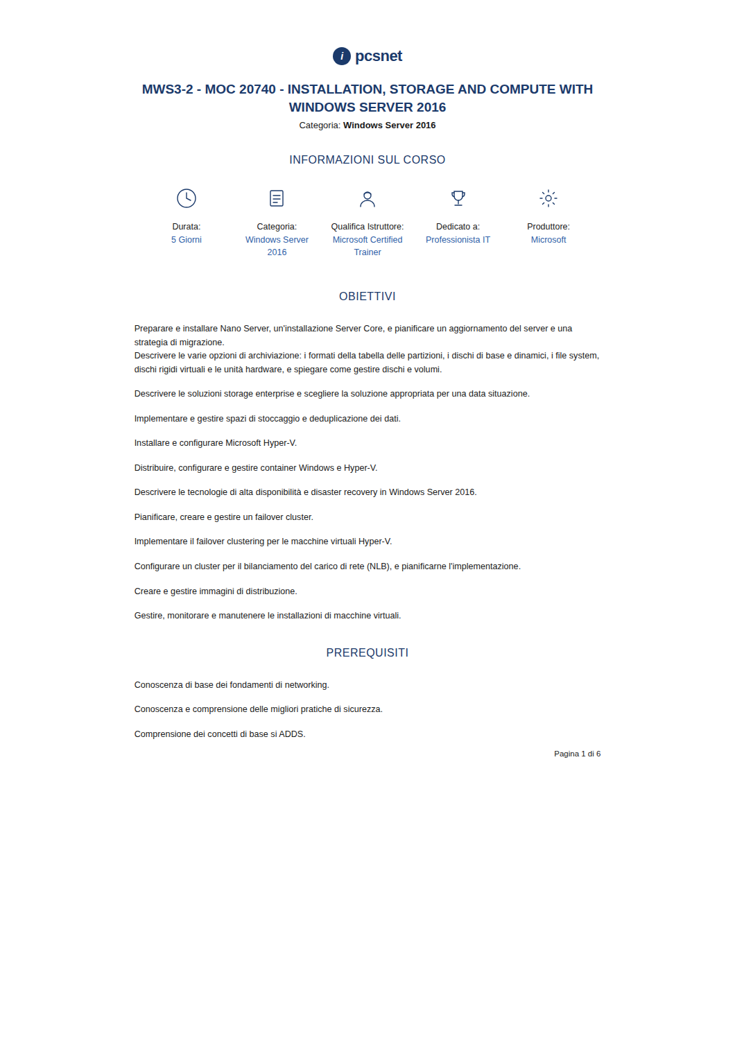ipcsnet
MWS3-2 - MOC 20740 - INSTALLATION, STORAGE AND COMPUTE WITH
WINDOWS SERVER 2016
Categoria: Windows Server 2016
INFORMAZIONI SUL CORSO
Durata:
5 Giorni
Categoria:
Windows Server 2016
Qualifica Istruttore:
Microsoft Certified Trainer
Dedicato a:
Professionista IT
Produttore:
Microsoft
OBIETTIVI
Preparare e installare Nano Server, un'installazione Server Core, e pianificare un aggiornamento del server e una strategia di migrazione.
Descrivere le varie opzioni di archiviazione: i formati della tabella delle partizioni, i dischi di base e dinamici, i file system, dischi rigidi virtuali e le unità hardware, e spiegare come gestire dischi e volumi.
Descrivere le soluzioni storage enterprise e scegliere la soluzione appropriata per una data situazione.
Implementare e gestire spazi di stoccaggio e deduplicazione dei dati.
Installare e configurare Microsoft Hyper-V.
Distribuire, configurare e gestire container Windows e Hyper-V.
Descrivere le tecnologie di alta disponibilità e disaster recovery in Windows Server 2016.
Pianificare, creare e gestire un failover cluster.
Implementare il failover clustering per le macchine virtuali Hyper-V.
Configurare un cluster per il bilanciamento del carico di rete (NLB), e pianificarne l'implementazione.
Creare e gestire immagini di distribuzione.
Gestire, monitorare e manutenere le installazioni di macchine virtuali.
PREREQUISITI
Conoscenza di base dei fondamenti di networking.
Conoscenza e comprensione delle migliori pratiche di sicurezza.
Comprensione dei concetti di base si ADDS.
Pagina 1 di 6